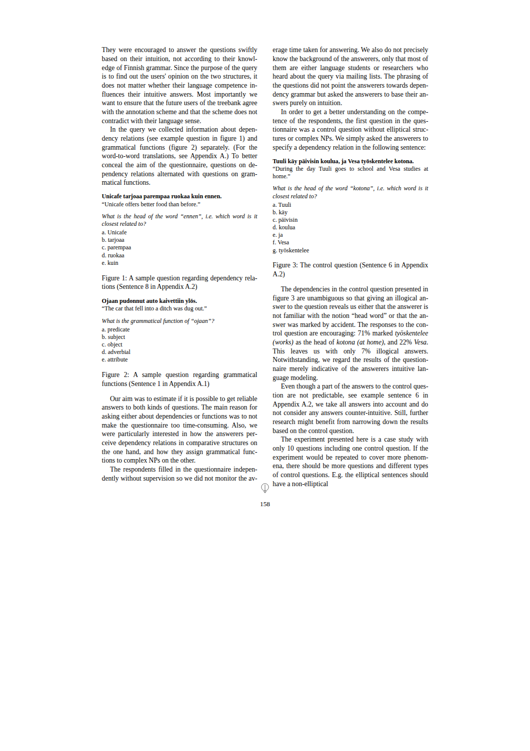They were encouraged to answer the questions swiftly based on their intuition, not according to their knowledge of Finnish grammar. Since the purpose of the query is to find out the users' opinion on the two structures, it does not matter whether their language competence influences their intuitive answers. Most importantly we want to ensure that the future users of the treebank agree with the annotation scheme and that the scheme does not contradict with their language sense.
In the query we collected information about dependency relations (see example question in figure 1) and grammatical functions (figure 2) separately. (For the word-to-word translations, see Appendix A.) To better conceal the aim of the questionnaire, questions on dependency relations alternated with questions on grammatical functions.
Unicafe tarjoaa parempaa ruokaa kuin ennen.
“Unicafe offers better food than before.”
What is the head of the word “ennen”, i.e. which word is it closest related to?
a. Unicafe
b. tarjoaa
c. parempaa
d. ruokaa
e. kuin
Figure 1: A sample question regarding dependency relations (Sentence 8 in Appendix A.2)
Ojaan pudonnut auto kaivettiin ylös.
“The car that fell into a ditch was dug out.”
What is the grammatical function of “ojaan”?
a. predicate
b. subject
c. object
d. adverbial
e. attribute
Figure 2: A sample question regarding grammatical functions (Sentence 1 in Appendix A.1)
Our aim was to estimate if it is possible to get reliable answers to both kinds of questions. The main reason for asking either about dependencies or functions was to not make the questionnaire too time-consuming. Also, we were particularly interested in how the answerers perceive dependency relations in comparative structures on the one hand, and how they assign grammatical functions to complex NPs on the other.
The respondents filled in the questionnaire independently without supervision so we did not monitor the average time taken for answering. We also do not precisely know the background of the answerers, only that most of them are either language students or researchers who heard about the query via mailing lists. The phrasing of the questions did not point the answerers towards dependency grammar but asked the answerers to base their answers purely on intuition.
In order to get a better understanding on the competence of the respondents, the first question in the questionnaire was a control question without elliptical structures or complex NPs. We simply asked the answerers to specify a dependency relation in the following sentence:
Tuuli käy päivisin koulua, ja Vesa työskentelee kotona.
“During the day Tuuli goes to school and Vesa studies at home.”
What is the head of the word “kotona”, i.e. which word is it closest related to?
a. Tuuli
b. käy
c. päivisin
d. koulua
e. ja
f. Vesa
g. työskentelee
Figure 3: The control question (Sentence 6 in Appendix A.2)
The dependencies in the control question presented in figure 3 are unambiguous so that giving an illogical answer to the question reveals us either that the answerer is not familiar with the notion “head word” or that the answer was marked by accident. The responses to the control question are encouraging: 71% marked työskentelee (works) as the head of kotona (at home), and 22% Vesa. This leaves us with only 7% illogical answers. Notwithstanding, we regard the results of the questionnaire merely indicative of the answerers intuitive language modeling.
Even though a part of the answers to the control question are not predictable, see example sentence 6 in Appendix A.2, we take all answers into account and do not consider any answers counter-intuitive. Still, further research might benefit from narrowing down the results based on the control question.
The experiment presented here is a case study with only 10 questions including one control question. If the experiment would be repeated to cover more phenomena, there should be more questions and different types of control questions. E.g. the elliptical sentences should have a non-elliptical
158